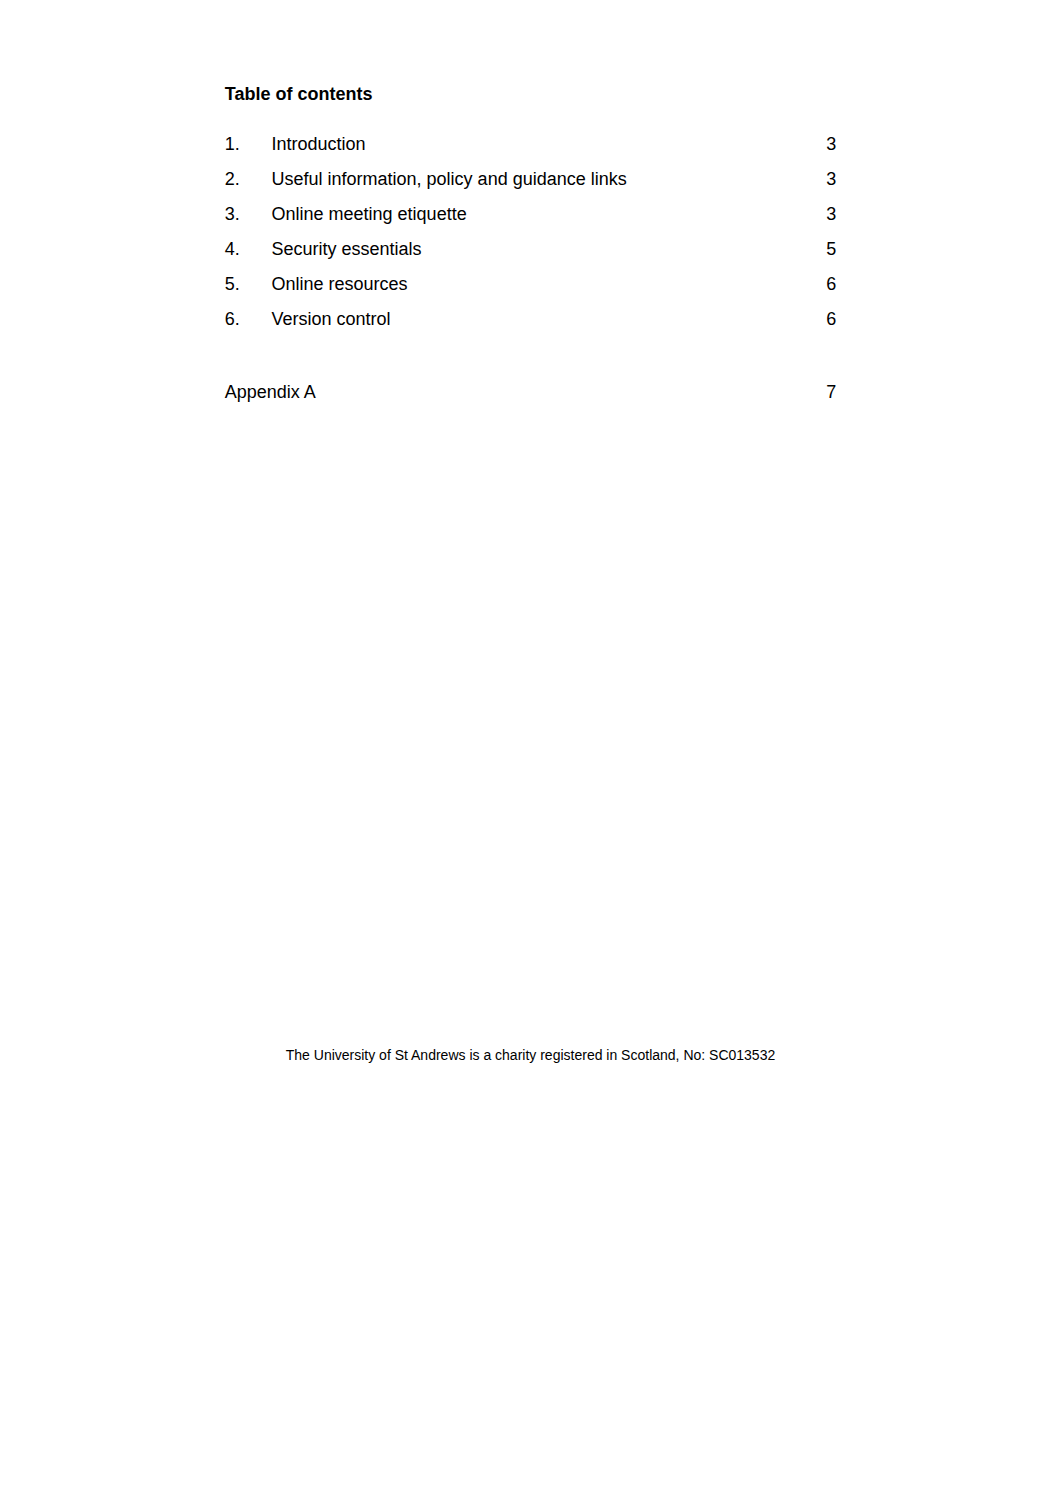Table of contents
| 1. | Introduction | 3 |
| 2. | Useful information, policy and guidance links | 3 |
| 3. | Online meeting etiquette | 3 |
| 4. | Security essentials | 5 |
| 5. | Online resources | 6 |
| 6. | Version control | 6 |
| Appendix A | 7 |
The University of St Andrews is a charity registered in Scotland, No: SC013532